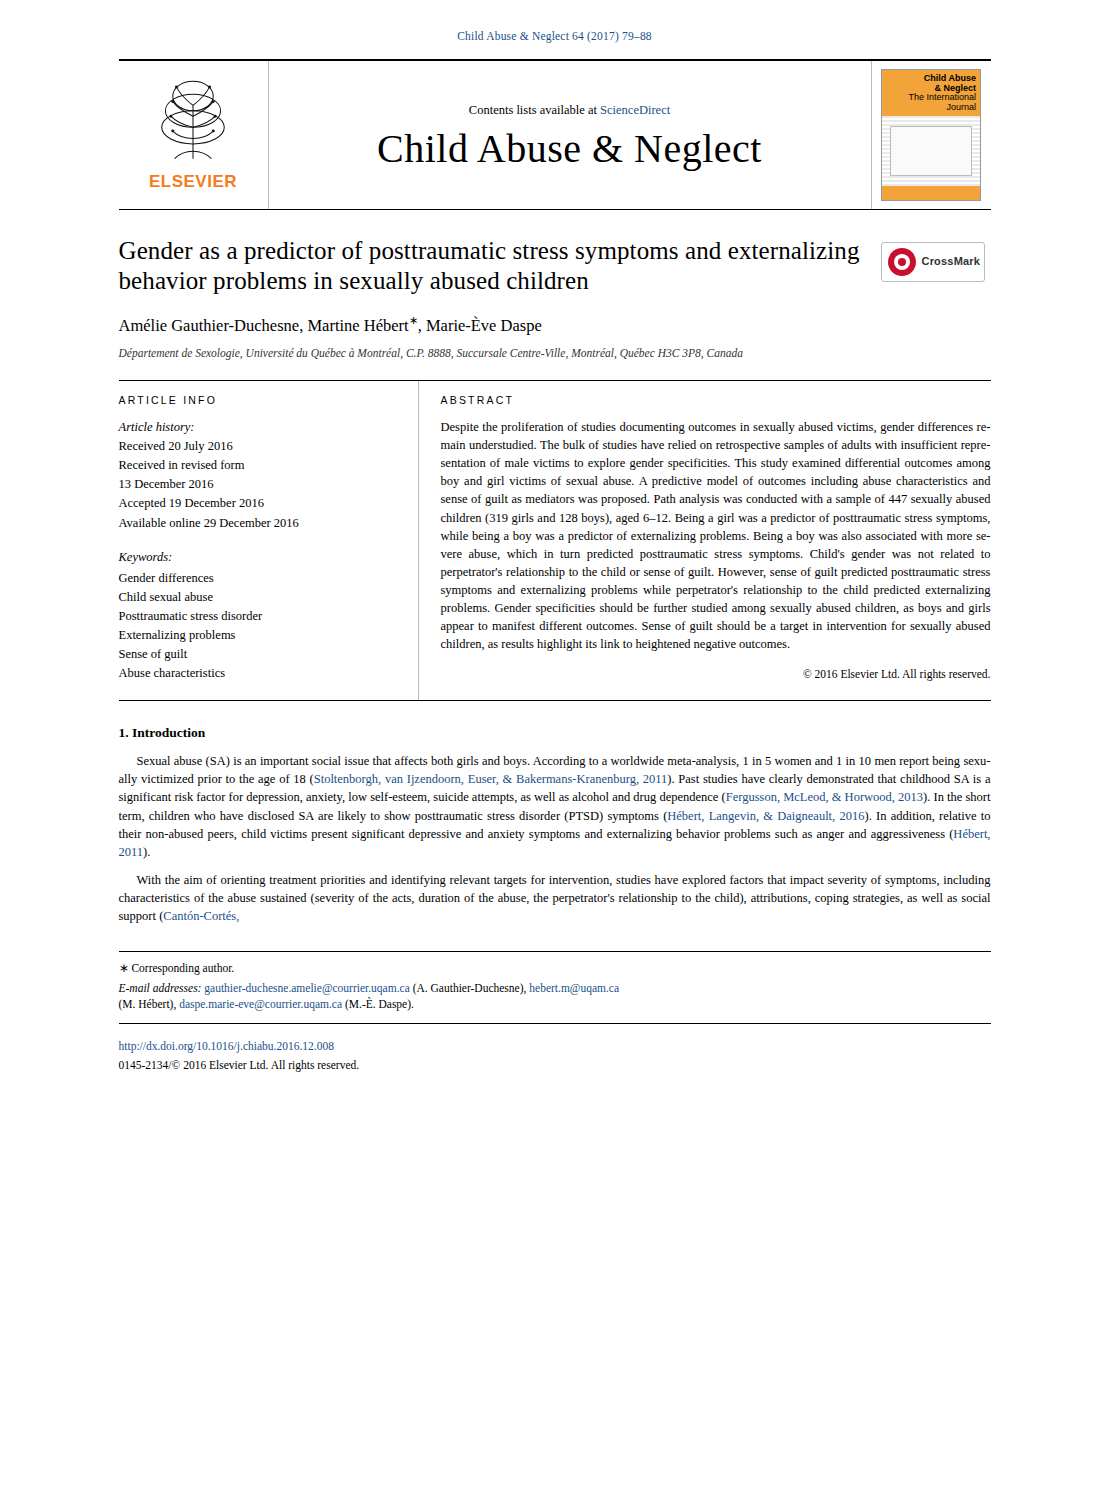Child Abuse & Neglect 64 (2017) 79–88
ELSEVIER
Contents lists available at ScienceDirect
Child Abuse & Neglect
Child Abuse
& Neglect
The International Journal
Gender as a predictor of posttraumatic stress symptoms and externalizing behavior problems in sexually abused children
CrossMark
Amélie Gauthier-Duchesne, Martine Hébert∗, Marie-Ève Daspe
Département de Sexologie, Université du Québec à Montréal, C.P. 8888, Succursale Centre-Ville, Montréal, Québec H3C 3P8, Canada
Article info
Article history:
Received 20 July 2016
Received in revised form
13 December 2016
Accepted 19 December 2016
Available online 29 December 2016
Keywords:
Gender differences
Child sexual abuse
Posttraumatic stress disorder
Externalizing problems
Sense of guilt
Abuse characteristics
Abstract
Despite the proliferation of studies documenting outcomes in sexually abused victims, gender differences remain understudied. The bulk of studies have relied on retrospective samples of adults with insufficient representation of male victims to explore gender specificities. This study examined differential outcomes among boy and girl victims of sexual abuse. A predictive model of outcomes including abuse characteristics and sense of guilt as mediators was proposed. Path analysis was conducted with a sample of 447 sexually abused children (319 girls and 128 boys), aged 6–12. Being a girl was a predictor of posttraumatic stress symptoms, while being a boy was a predictor of externalizing problems. Being a boy was also associated with more severe abuse, which in turn predicted posttraumatic stress symptoms. Child's gender was not related to perpetrator's relationship to the child or sense of guilt. However, sense of guilt predicted posttraumatic stress symptoms and externalizing problems while perpetrator's relationship to the child predicted externalizing problems. Gender specificities should be further studied among sexually abused children, as boys and girls appear to manifest different outcomes. Sense of guilt should be a target in intervention for sexually abused children, as results highlight its link to heightened negative outcomes.
© 2016 Elsevier Ltd. All rights reserved.
1. Introduction
Sexual abuse (SA) is an important social issue that affects both girls and boys. According to a worldwide meta-analysis, 1 in 5 women and 1 in 10 men report being sexually victimized prior to the age of 18 (Stoltenborgh, van Ijzendoorn, Euser, & Bakermans-Kranenburg, 2011). Past studies have clearly demonstrated that childhood SA is a significant risk factor for depression, anxiety, low self-esteem, suicide attempts, as well as alcohol and drug dependence (Fergusson, McLeod, & Horwood, 2013). In the short term, children who have disclosed SA are likely to show posttraumatic stress disorder (PTSD) symptoms (Hébert, Langevin, & Daigneault, 2016). In addition, relative to their non-abused peers, child victims present significant depressive and anxiety symptoms and externalizing behavior problems such as anger and aggressiveness (Hébert, 2011).
With the aim of orienting treatment priorities and identifying relevant targets for intervention, studies have explored factors that impact severity of symptoms, including characteristics of the abuse sustained (severity of the acts, duration of the abuse, the perpetrator's relationship to the child), attributions, coping strategies, as well as social support (Cantón-Cortés,
∗ Corresponding author.
E-mail addresses: gauthier-duchesne.amelie@courrier.uqam.ca (A. Gauthier-Duchesne), hebert.m@uqam.ca
(M. Hébert), daspe.marie-eve@courrier.uqam.ca (M.-È. Daspe).
http://dx.doi.org/10.1016/j.chiabu.2016.12.008
0145-2134/© 2016 Elsevier Ltd. All rights reserved.